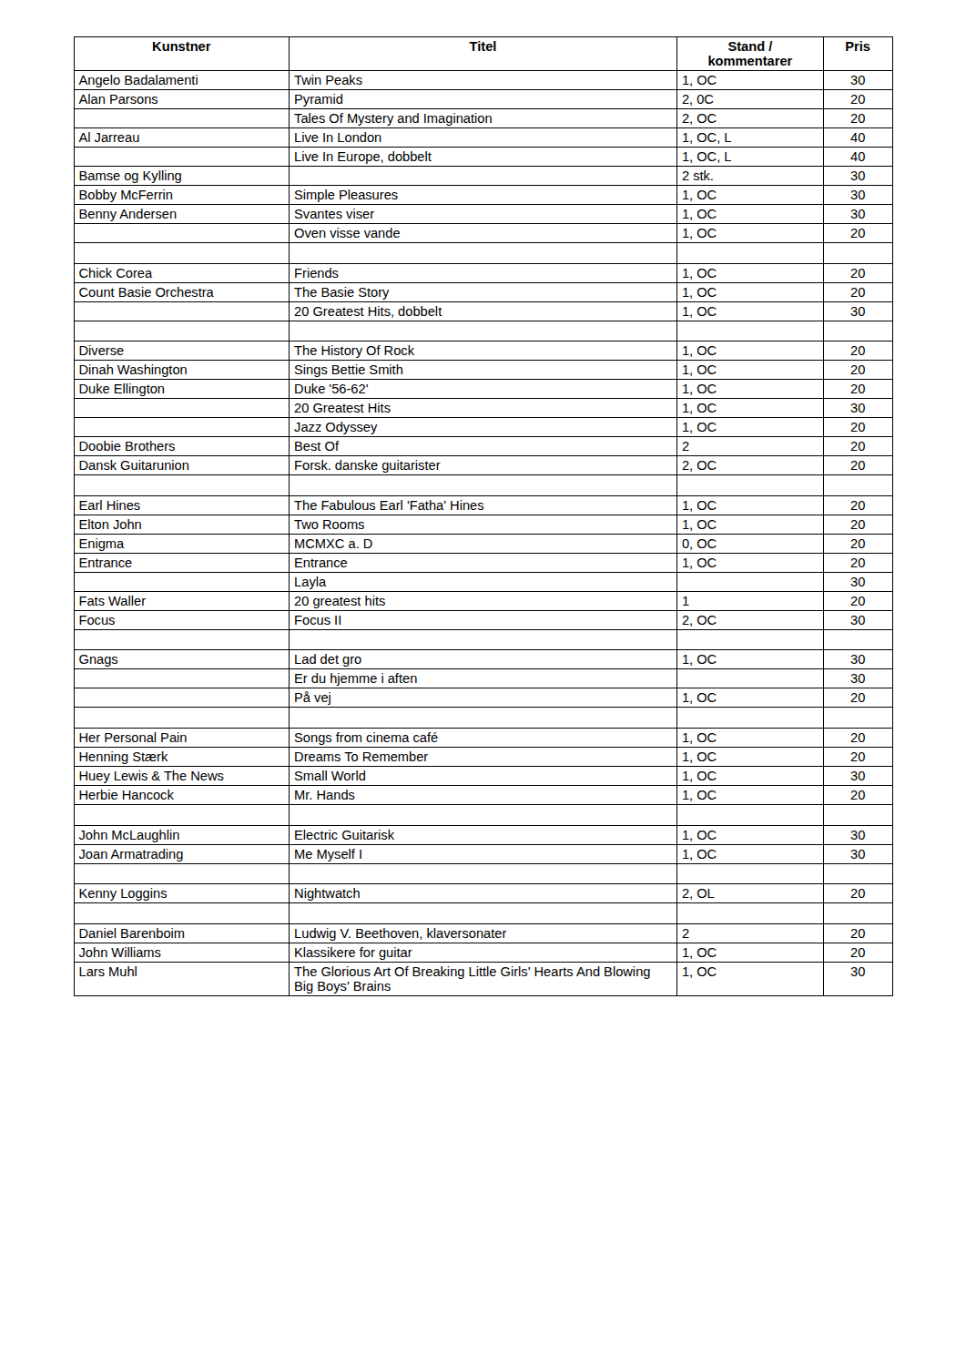| Kunstner | Titel | Stand / kommentarer | Pris |
| --- | --- | --- | --- |
| Angelo Badalamenti | Twin Peaks | 1, OC | 30 |
| Alan Parsons | Pyramid | 2, 0C | 20 |
| | Tales Of Mystery and Imagination | 2, OC | 20 |
| Al Jarreau | Live In London | 1, OC, L | 40 |
| | Live In Europe, dobbelt | 1, OC, L | 40 |
| Bamse og Kylling | | 2 stk. | 30 |
| Bobby McFerrin | Simple Pleasures | 1, OC | 30 |
| Benny Andersen | Svantes viser | 1, OC | 30 |
| | Oven visse vande | 1, OC | 20 |
| Chick Corea | Friends | 1, OC | 20 |
| Count Basie Orchestra | The Basie Story | 1, OC | 20 |
| | 20 Greatest Hits, dobbelt | 1, OC | 30 |
| Diverse | The History Of Rock | 1, OC | 20 |
| Dinah Washington | Sings Bettie Smith | 1, OC | 20 |
| Duke Ellington | Duke '56-62' | 1, OC | 20 |
| | 20 Greatest Hits | 1, OC | 30 |
| | Jazz Odyssey | 1, OC | 20 |
| Doobie Brothers | Best Of | 2 | 20 |
| Dansk Guitarunion | Forsk. danske guitarister | 2, OC | 20 |
| Earl Hines | The Fabulous Earl 'Fatha' Hines | 1, OC | 20 |
| Elton John | Two Rooms | 1, OC | 20 |
| Enigma | MCMXC a. D | 0, OC | 20 |
| Entrance | Entrance | 1, OC | 20 |
| | Layla | | 30 |
| Fats Waller | 20 greatest hits | 1 | 20 |
| Focus | Focus II | 2, OC | 30 |
| Gnags | Lad det gro | 1, OC | 30 |
| | Er du hjemme i aften | | 30 |
| | På vej | 1, OC | 20 |
| Her Personal Pain | Songs from cinema café | 1, OC | 20 |
| Henning Stærk | Dreams To Remember | 1, OC | 20 |
| Huey Lewis & The News | Small World | 1, OC | 30 |
| Herbie Hancock | Mr. Hands | 1, OC | 20 |
| John McLaughlin | Electric Guitarisk | 1, OC | 30 |
| Joan Armatrading | Me Myself I | 1, OC | 30 |
| Kenny Loggins | Nightwatch | 2, OL | 20 |
| Daniel Barenboim | Ludwig V. Beethoven, klaversonater | 2 | 20 |
| John Williams | Klassikere for guitar | 1, OC | 20 |
| Lars Muhl | The Glorious Art Of Breaking Little Girls' Hearts And Blowing Big Boys' Brains | 1, OC | 30 |